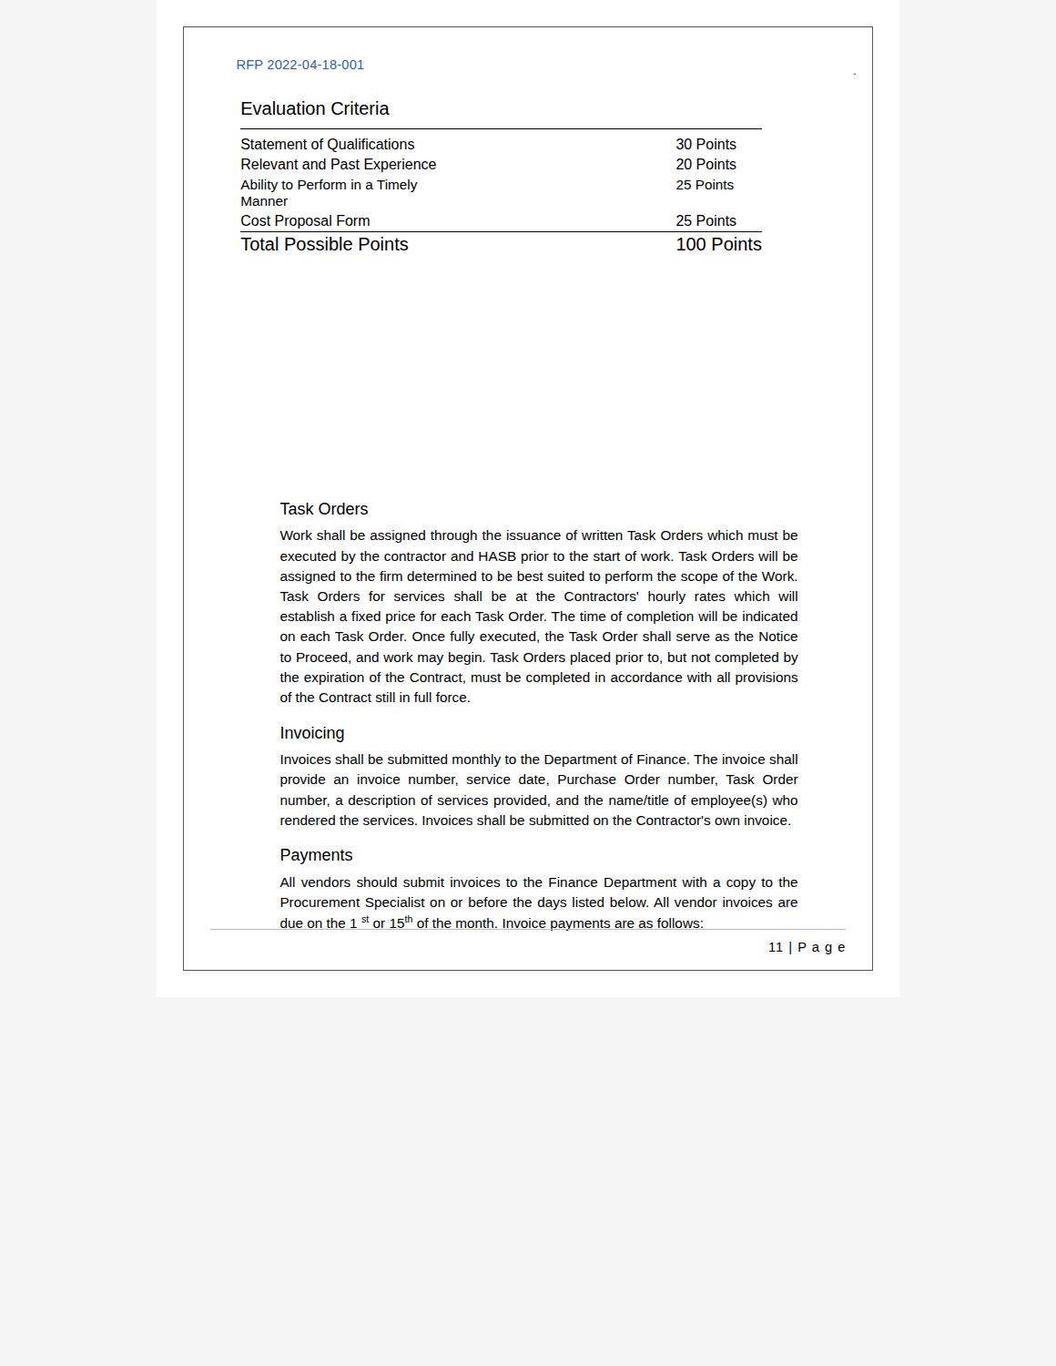.
RFP 2022-04-18-001
Evaluation Criteria
| Statement of Qualifications | 30 Points |
| Relevant and Past Experience | 20 Points |
| Ability to Perform in a Timely Manner | 25 Points |
| Cost Proposal Form | 25 Points |
| Total Possible Points | 100 Points |
Task Orders
Work shall be assigned through the issuance of written Task Orders which must be executed by the contractor and HASB prior to the start of work. Task Orders will be assigned to the firm determined to be best suited to perform the scope of the Work. Task Orders for services shall be at the Contractors' hourly rates which will establish a fixed price for each Task Order. The time of completion will be indicated on each Task Order. Once fully executed, the Task Order shall serve as the Notice to Proceed, and work may begin. Task Orders placed prior to, but not completed by the expiration of the Contract, must be completed in accordance with all provisions of the Contract still in full force.
Invoicing
Invoices shall be submitted monthly to the Department of Finance. The invoice shall provide an invoice number, service date, Purchase Order number, Task Order number, a description of services provided, and the name/title of employee(s) who rendered the services. Invoices shall be submitted on the Contractor's own invoice.
Payments
All vendors should submit invoices to the Finance Department with a copy to the Procurement Specialist on or before the days listed below. All vendor invoices are due on the 1 st or 15th of the month. Invoice payments are as follows:
11 | P a g e